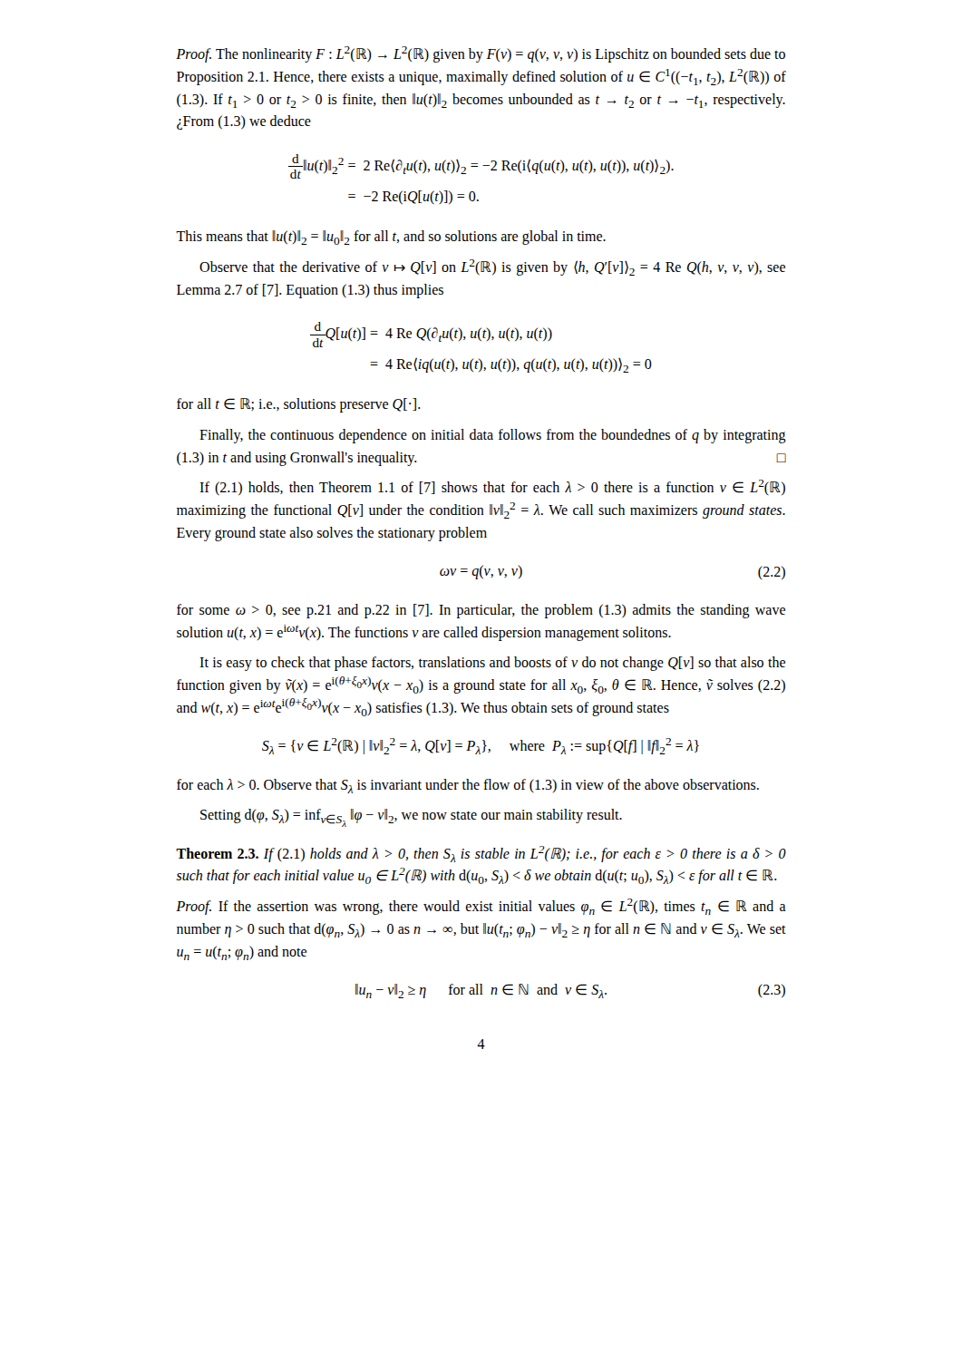Proof. The nonlinearity F : L2(ℝ) → L2(ℝ) given by F(v) = q(v, v, v) is Lipschitz on bounded sets due to Proposition 2.1. Hence, there exists a unique, maximally defined solution of u ∈ C1((−t1, t2), L2(ℝ)) of (1.3). If t1 > 0 or t2 > 0 is finite, then ‖u(t)‖2 becomes unbounded as t → t2 or t → −t1, respectively. ¿From (1.3) we deduce
ddt‖u(t)‖22 =
2 Re⟨∂tu(t), u(t)⟩2 = −2 Re(i⟨q(u(t), u(t), u(t)), u(t)⟩2).
=
−2 Re(iQ[u(t)]) = 0.
This means that ‖u(t)‖2 = ‖u0‖2 for all t, and so solutions are global in time.
Observe that the derivative of v ↦ Q[v] on L2(ℝ) is given by ⟨h, Q′[v]⟩2 = 4 Re Q(h, v, v, v), see Lemma 2.7 of [7]. Equation (1.3) thus implies
ddt Q[u(t)] =
4 Re Q(∂tu(t), u(t), u(t), u(t))
=
4 Re⟨iq(u(t), u(t), u(t)), q(u(t), u(t), u(t))⟩2 = 0
for all t ∈ ℝ; i.e., solutions preserve Q[·].
Finally, the continuous dependence on initial data follows from the boundednes of q by integrating (1.3) in t and using Gronwall's inequality. □
If (2.1) holds, then Theorem 1.1 of [7] shows that for each λ > 0 there is a function v ∈ L2(ℝ) maximizing the functional Q[v] under the condition ‖v‖22 = λ. We call such maximizers ground states. Every ground state also solves the stationary problem
ωv = q(v, v, v) (2.2)
for some ω > 0, see p.21 and p.22 in [7]. In particular, the problem (1.3) admits the standing wave solution u(t, x) = eiωtv(x). The functions v are called dispersion management solitons.
It is easy to check that phase factors, translations and boosts of v do not change Q[v] so that also the function given by ṽ(x) = ei(θ+ξ0x)v(x − x0) is a ground state for all x0, ξ0, θ ∈ ℝ. Hence, ṽ solves (2.2) and w(t, x) = eiωtei(θ+ξ0x)v(x − x0) satisfies (1.3). We thus obtain sets of ground states
Sλ = {v ∈ L2(ℝ) | ‖v‖22 = λ, Q[v] = Pλ}, where Pλ := sup{Q[f] | ‖f‖22 = λ}
for each λ > 0. Observe that Sλ is invariant under the flow of (1.3) in view of the above observations.
Setting d(φ, Sλ) = infv∈Sλ ‖φ − v‖2, we now state our main stability result.
Theorem 2.3. If (2.1) holds and λ > 0, then Sλ is stable in L2(ℝ); i.e., for each ε > 0 there is a δ > 0 such that for each initial value u0 ∈ L2(ℝ) with d(u0, Sλ) < δ we obtain d(u(t; u0), Sλ) < ε for all t ∈ ℝ.
Proof. If the assertion was wrong, there would exist initial values φn ∈ L2(ℝ), times tn ∈ ℝ and a number η > 0 such that d(φn, Sλ) → 0 as n → ∞, but ‖u(tn; φn) − v‖2 ≥ η for all n ∈ ℕ and v ∈ Sλ. We set un = u(tn; φn) and note
‖un − v‖2 ≥ η for all n ∈ ℕ and v ∈ Sλ. (2.3)
4